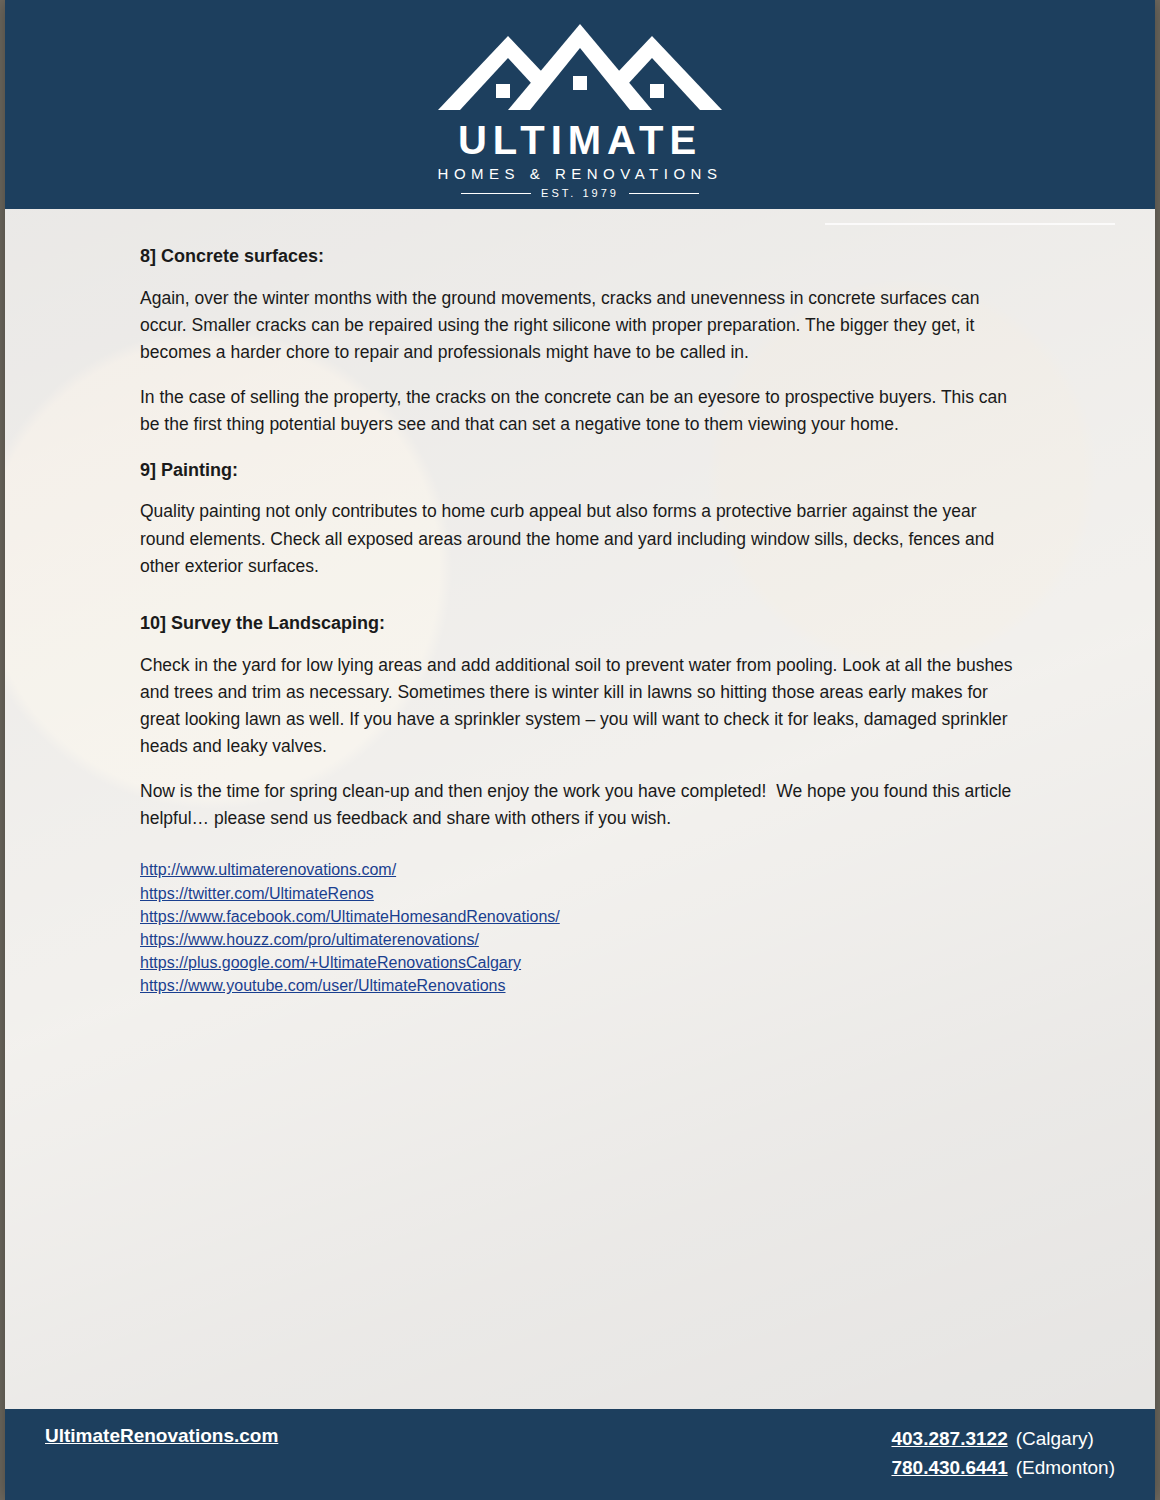ULTIMATE
HOMES & RENOVATIONS
EST. 1979
8] Concrete surfaces:
Again, over the winter months with the ground movements, cracks and unevenness in concrete surfaces can occur. Smaller cracks can be repaired using the right silicone with proper preparation. The bigger they get, it becomes a harder chore to repair and professionals might have to be called in.
In the case of selling the property, the cracks on the concrete can be an eyesore to prospective buyers. This can be the first thing potential buyers see and that can set a negative tone to them viewing your home.
9] Painting:
Quality painting not only contributes to home curb appeal but also forms a protective barrier against the year round elements. Check all exposed areas around the home and yard including window sills, decks, fences and other exterior surfaces.
10] Survey the Landscaping:
Check in the yard for low lying areas and add additional soil to prevent water from pooling. Look at all the bushes and trees and trim as necessary. Sometimes there is winter kill in lawns so hitting those areas early makes for great looking lawn as well. If you have a sprinkler system – you will want to check it for leaks, damaged sprinkler heads and leaky valves.
Now is the time for spring clean-up and then enjoy the work you have completed! We hope you found this article helpful… please send us feedback and share with others if you wish.
http://www.ultimaterenovations.com/ https://twitter.com/UltimateRenos https://www.facebook.com/UltimateHomesandRenovations/ https://www.houzz.com/pro/ultimaterenovations/ https://plus.google.com/+UltimateRenovationsCalgary https://www.youtube.com/user/UltimateRenovations
UltimateRenovations.com
403.287.3122(Calgary)
780.430.6441(Edmonton)